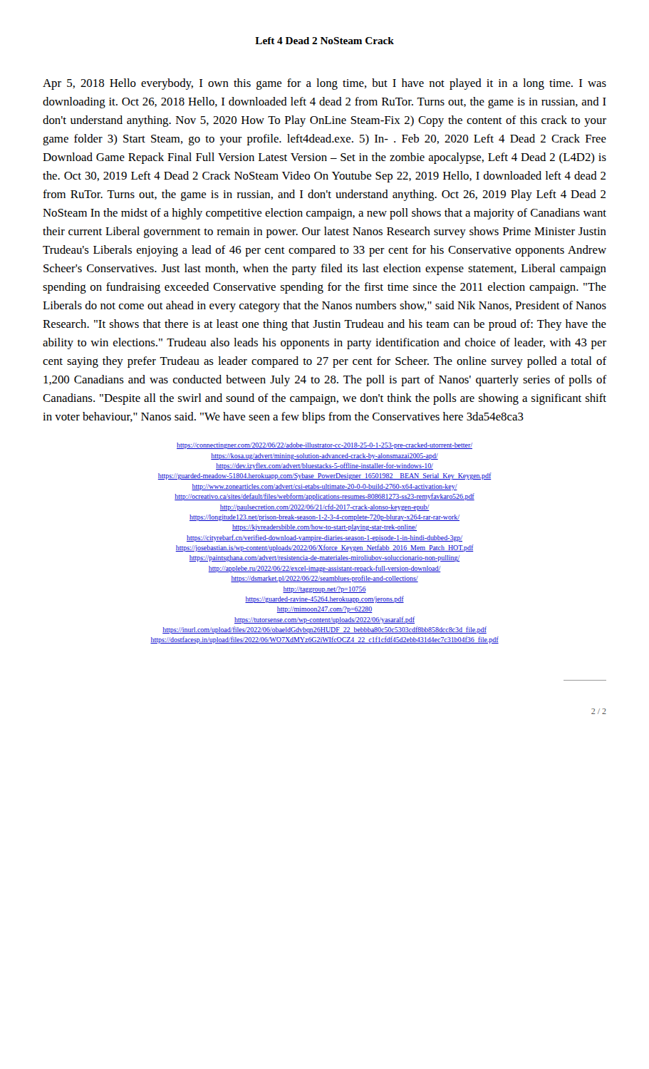Left 4 Dead 2 NoSteam Crack
Apr 5, 2018 Hello everybody, I own this game for a long time, but I have not played it in a long time. I was downloading it. Oct 26, 2018 Hello, I downloaded left 4 dead 2 from RuTor. Turns out, the game is in russian, and I don't understand anything. Nov 5, 2020 How To Play OnLine Steam-Fix 2) Copy the content of this crack to your game folder 3) Start Steam, go to your profile. left4dead.exe. 5) In- . Feb 20, 2020 Left 4 Dead 2 Crack Free Download Game Repack Final Full Version Latest Version – Set in the zombie apocalypse, Left 4 Dead 2 (L4D2) is the. Oct 30, 2019 Left 4 Dead 2 Crack NoSteam Video On Youtube Sep 22, 2019 Hello, I downloaded left 4 dead 2 from RuTor. Turns out, the game is in russian, and I don't understand anything. Oct 26, 2019 Play Left 4 Dead 2 NoSteam In the midst of a highly competitive election campaign, a new poll shows that a majority of Canadians want their current Liberal government to remain in power. Our latest Nanos Research survey shows Prime Minister Justin Trudeau's Liberals enjoying a lead of 46 per cent compared to 33 per cent for his Conservative opponents Andrew Scheer's Conservatives. Just last month, when the party filed its last election expense statement, Liberal campaign spending on fundraising exceeded Conservative spending for the first time since the 2011 election campaign. "The Liberals do not come out ahead in every category that the Nanos numbers show," said Nik Nanos, President of Nanos Research. "It shows that there is at least one thing that Justin Trudeau and his team can be proud of: They have the ability to win elections." Trudeau also leads his opponents in party identification and choice of leader, with 43 per cent saying they prefer Trudeau as leader compared to 27 per cent for Scheer. The online survey polled a total of 1,200 Canadians and was conducted between July 24 to 28. The poll is part of Nanos' quarterly series of polls of Canadians. "Despite all the swirl and sound of the campaign, we don't think the polls are showing a significant shift in voter behaviour," Nanos said. "We have seen a few blips from the Conservatives here 3da54e8ca3
https://connectingner.com/2022/06/22/adobe-illustrator-cc-2018-25-0-1-253-pre-cracked-utorrent-better/
https://kosa.ug/advert/mining-solution-advanced-crack-by-alonsmazai2005-apd/
https://dev.izyflex.com/advert/bluestacks-5-offline-installer-for-windows-10/
https://guarded-meadow-51804.herokuapp.com/Sybase_PowerDesigner_16501982__BEAN_Serial_Key_Keygen.pdf
http://www.zonearticles.com/advert/csi-etabs-ultimate-20-0-0-build-2760-x64-activation-key/
http://ocreativo.ca/sites/default/files/webform/applications-resumes-808681273-ss23-remyfavkaro526.pdf
http://paulsecretion.com/2022/06/21/cfd-2017-crack-alonso-keygen-epub/
https://longitude123.net/prison-break-season-1-2-3-4-complete-720p-bluray-x264-rar-rar-work/
https://kjvreadersbible.com/how-to-start-playing-star-trek-online/
https://cityrebarf.cn/verified-download-vampire-diaries-season-1-episode-1-in-hindi-dubbed-3gp/
https://josebastian.is/wp-content/uploads/2022/06/Xforce_Keygen_Netfabb_2016_Mem_Patch_HOT.pdf
https://paintsghana.com/advert/resistencia-de-materiales-miroliubov-soluccionario-non-pulling/
http://applebe.ru/2022/06/22/excel-image-assistant-repack-full-version-download/
https://dsmarket.pl/2022/06/22/seamblues-profile-and-collections/
http://taggroup.net/?p=10756
https://guarded-ravine-45264.herokuapp.com/jerons.pdf
http://mimoon247.com/?p=62280
https://tutorsense.com/wp-content/uploads/2022/06/yasaralf.pdf
https://inurl.com/upload/files/2022/06/obaeldGdvbqn26HUDF_22_bebbba80c50c5303cdf8bb858dcc8c3d_file.pdf
https://dostfacesp.in/upload/files/2022/06/WO7XdMYz6G2iWIfcOCZ4_22_c1f1cfdf45d2ebb431d4ec7c31b04f36_file.pdf
2 / 2